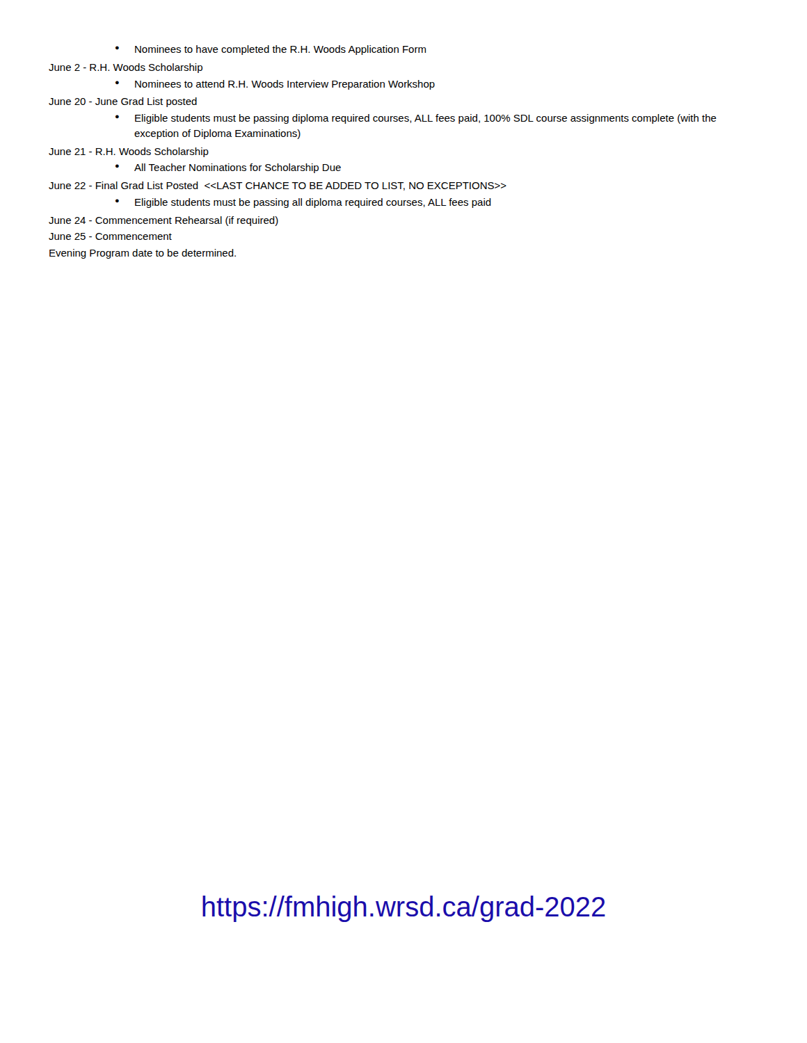Nominees to have completed the R.H. Woods Application Form
June 2 - R.H. Woods Scholarship
Nominees to attend R.H. Woods Interview Preparation Workshop
June 20 - June Grad List posted
Eligible students must be passing diploma required courses, ALL fees paid, 100% SDL course assignments complete (with the exception of Diploma Examinations)
June 21 - R.H. Woods Scholarship
All Teacher Nominations for Scholarship Due
June 22 - Final Grad List Posted <<LAST CHANCE TO BE ADDED TO LIST, NO EXCEPTIONS>>
Eligible students must be passing all diploma required courses, ALL fees paid
June 24 - Commencement Rehearsal (if required)
June 25 - Commencement
Evening Program date to be determined.
https://fmhigh.wrsd.ca/grad-2022